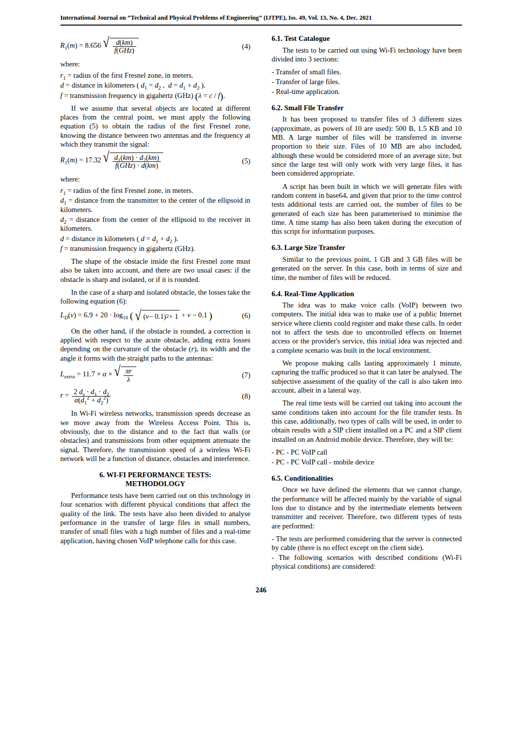International Journal on “Technical and Physical Problems of Engineering” (IJTPE), Iss. 49, Vol. 13, No. 4, Dec. 2021
R1(m) = 8.656 √d(km) f(GHz)
(4)
where:
r1 = radius of the first Fresnel zone, in meters.
d = distance in kilometers ( d1 = d2 , d = d1 + d2 ).
f = transmission frequency in gigahertz (GHz) (λ = c / f).
If we assume that several objects are located at different places from the central point, we must apply the following equation (5) to obtain the radius of the first Fresnel zone, knowing the distance between two antennas and the frequency at which they transmit the signal:
R1(m) = 17.32 √d1(km) · d2(km) f(GHz) · d(km)
(5)
where:
r1 = radius of the first Fresnel zone, in meters.
d1 = distance from the transmitter to the center of the ellipsoid in kilometers.
d2 = distance from the center of the ellipsoid to the receiver in kilometers.
d = distance in kilometers ( d = d1 + d2 ).
f = transmission frequency in gigahertz (GHz).
The shape of the obstacle inside the first Fresnel zone must also be taken into account, and there are two usual cases: if the obstacle is sharp and isolated, or if it is rounded.
In the case of a sharp and isolated obstacle, the losses take the following equation (6):
LD(ν) = 6.9 + 20 · log10 ( √(ν − 0.1)2 + 1 + ν − 0.1 )
(6)
On the other hand, if the obstacle is rounded, a correction is applied with respect to the acute obstacle, adding extra losses depending on the curvature of the obstacle (r), its width and the angle it forms with the straight paths to the antennas:
Lextra = 11.7 × α × √πr λ
(7)
r = 2 ds · d1 · d2 α(d12 + d22)
(8)
In Wi-Fi wireless networks, transmission speeds decrease as we move away from the Wireless Access Point. This is, obviously, due to the distance and to the fact that walls (or obstacles) and transmissions from other equipment attenuate the signal. Therefore, the transmission speed of a wireless Wi-Fi network will be a function of distance, obstacles and interference.
6. WI-FI PERFORMANCE TESTS:
METHODOLOGY
Performance tests have been carried out on this technology in four scenarios with different physical conditions that affect the quality of the link. The tests have also been divided to analyse performance in the transfer of large files in small numbers, transfer of small files with a high number of files and a real-time application, having chosen VoIP telephone calls for this case.
6.1. Test Catalogue
The tests to be carried out using Wi-Fi technology have been divided into 3 sections:
- Transfer of small files.
- Transfer of large files.
- Real-time application.
6.2. Small File Transfer
It has been proposed to transfer files of 3 different sizes (approximate, as powers of 10 are used): 500 B, 1.5 KB and 10 MB. A large number of files will be transferred in inverse proportion to their size. Files of 10 MB are also included, although these would be considered more of an average size, but since the large test will only work with very large files, it has been considered appropriate.
A script has been built in which we will generate files with random content in base64, and given that prior to the time control tests additional tests are carried out, the number of files to be generated of each size has been parameterised to minimise the time. A time stamp has also been taken during the execution of this script for information purposes.
6.3. Large Size Transfer
Similar to the previous point, 1 GB and 3 GB files will be generated on the server. In this case, both in terms of size and time, the number of files will be reduced.
6.4. Real-Time Application
The idea was to make voice calls (VoIP) between two computers. The initial idea was to make use of a public Internet service where clients could register and make these calls. In order not to affect the tests due to uncontrolled effects on Internet access or the provider's service, this initial idea was rejected and a complete scenario was built in the local environment.
We propose making calls lasting approximately 1 minute, capturing the traffic produced so that it can later be analysed. The subjective assessment of the quality of the call is also taken into account, albeit in a lateral way.
The real time tests will be carried out taking into account the same conditions taken into account for the file transfer tests. In this case, additionally, two types of calls will be used, in order to obtain results with a SIP client installed on a PC and a SIP client installed on an Android mobile device. Therefore, they will be:
- PC - PC VoIP call
- PC - PC VoIP call - mobile device
6.5. Conditionalities
Once we have defined the elements that we cannot change, the performance will be affected mainly by the variable of signal loss due to distance and by the intermediate elements between transmitter and receiver. Therefore, two different types of tests are performed:
- The tests are performed considering that the server is connected by cable (there is no effect except on the client side).
- The following scenarios with described conditions (Wi-Fi physical conditions) are considered:
246